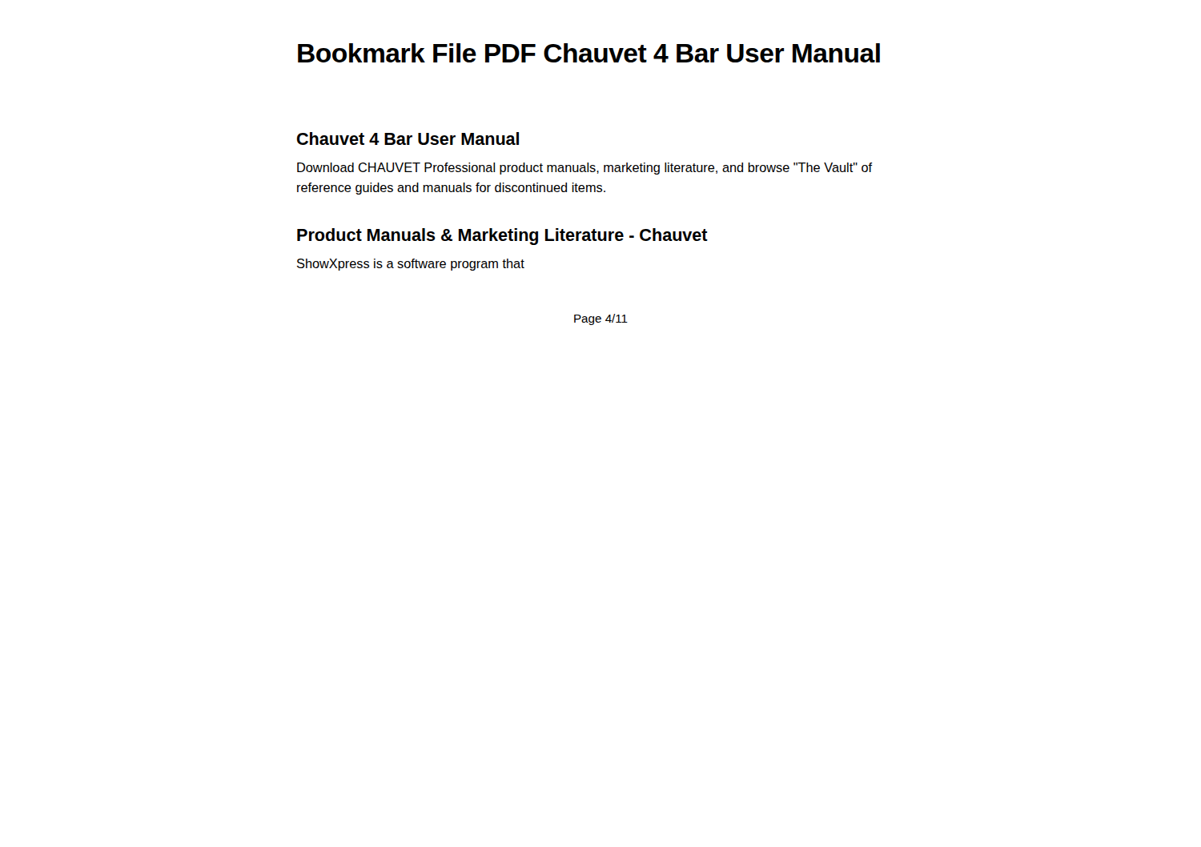Bookmark File PDF Chauvet 4 Bar User Manual
Chauvet 4 Bar User Manual
Download CHAUVET Professional product manuals, marketing literature, and browse "The Vault" of reference guides and manuals for discontinued items.
Product Manuals & Marketing Literature - Chauvet
ShowXpress is a software program that
Page 4/11